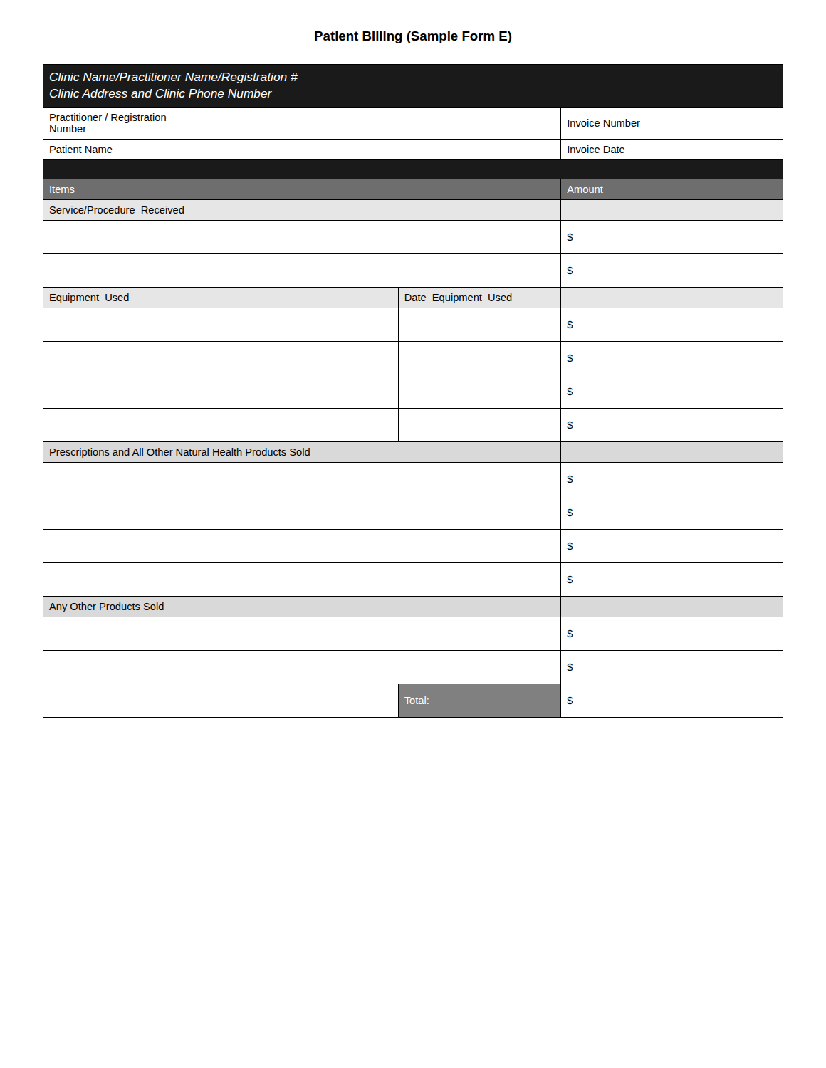Patient Billing (Sample Form E)
| Clinic Name/Practitioner Name/Registration # Clinic Address and Clinic Phone Number |
| Practitioner / Registration Number | | Invoice Number | |
| Patient Name | | Invoice Date | |
| Items | Amount |
| Service/Procedure Received | |
| | $ |
| | $ |
| Equipment Used | Date Equipment Used | |
| | | $ |
| | | $ |
| | | $ |
| | | $ |
| Prescriptions and All Other Natural Health Products Sold | |
| | $ |
| | $ |
| | $ |
| | $ |
| Any Other Products Sold | |
| | $ |
| | $ |
| | Total: | $ |